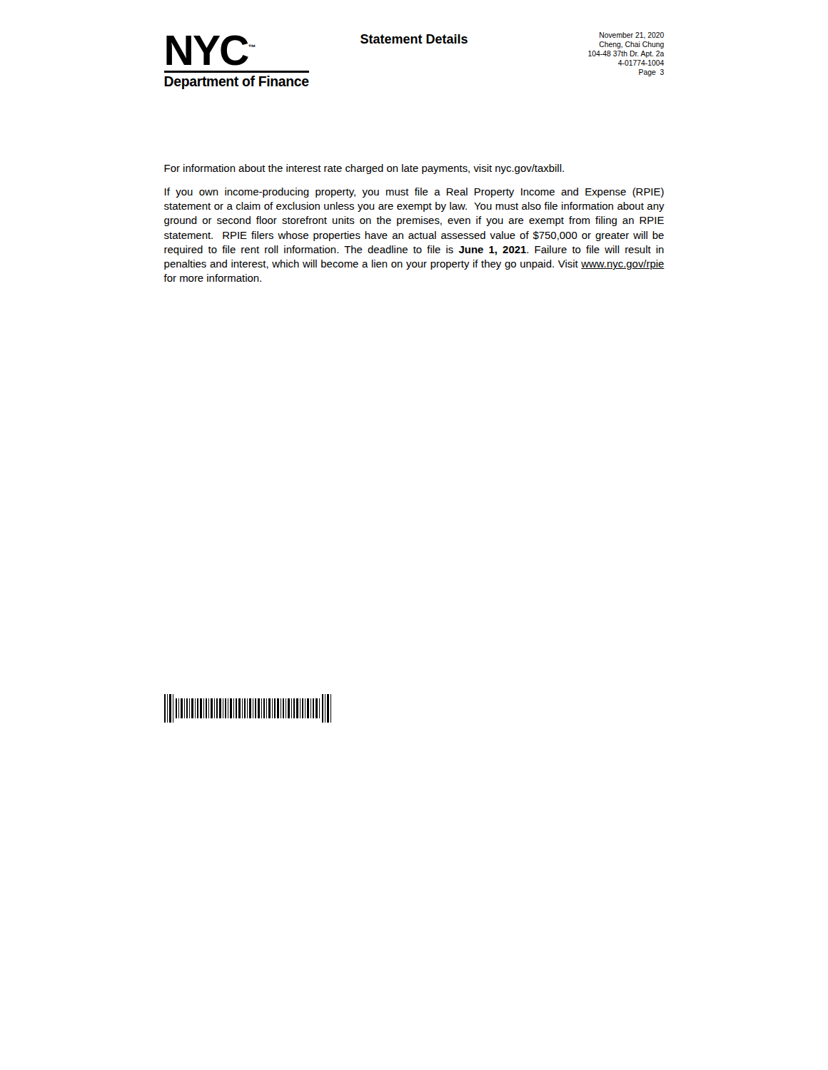NYC™
Department of Finance
Statement Details
November 21, 2020
Cheng, Chai Chung
104-48 37th Dr. Apt. 2a
4-01774-1004
Page 3
For information about the interest rate charged on late payments, visit nyc.gov/taxbill.
If you own income-producing property, you must file a Real Property Income and Expense (RPIE) statement or a claim of exclusion unless you are exempt by law. You must also file information about any ground or second floor storefront units on the premises, even if you are exempt from filing an RPIE statement. RPIE filers whose properties have an actual assessed value of $750,000 or greater will be required to file rent roll information. The deadline to file is June 1, 2021. Failure to file will result in penalties and interest, which will become a lien on your property if they go unpaid. Visit www.nyc.gov/rpie for more information.